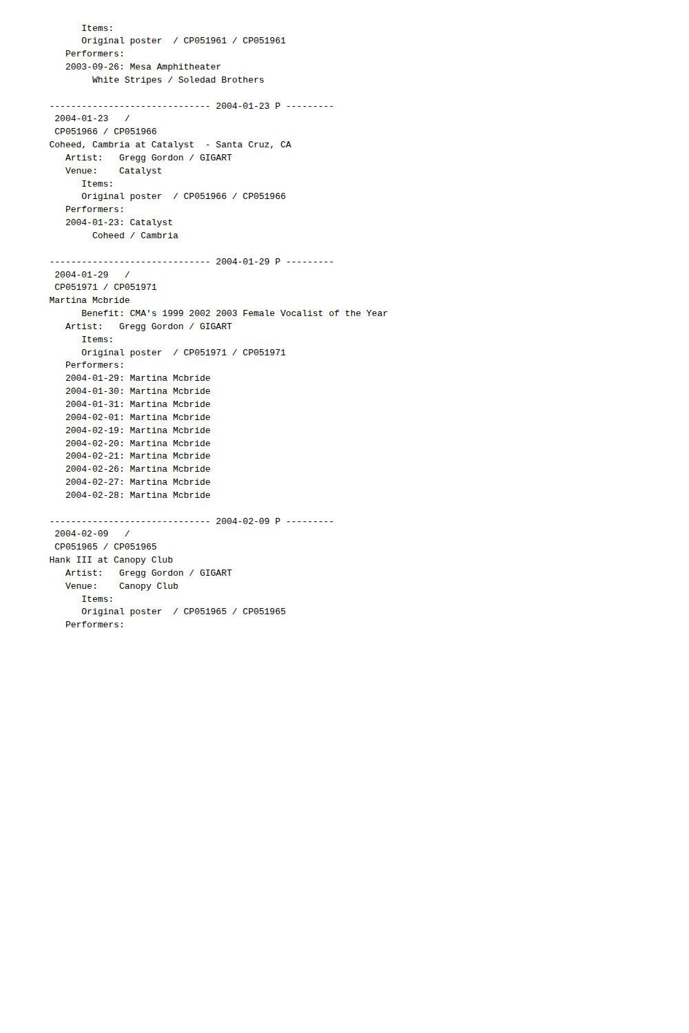Items:
      Original poster  / CP051961 / CP051961
   Performers:
   2003-09-26: Mesa Amphitheater
        White Stripes / Soledad Brothers

------------------------------ 2004-01-23 P ---------
 2004-01-23   / 
 CP051966 / CP051966
Coheed, Cambria at Catalyst  - Santa Cruz, CA
   Artist:   Gregg Gordon / GIGART
   Venue:    Catalyst
      Items:
      Original poster  / CP051966 / CP051966
   Performers:
   2004-01-23: Catalyst
        Coheed / Cambria

------------------------------ 2004-01-29 P ---------
 2004-01-29   / 
 CP051971 / CP051971
Martina Mcbride
      Benefit: CMA's 1999 2002 2003 Female Vocalist of the Year
   Artist:   Gregg Gordon / GIGART
      Items:
      Original poster  / CP051971 / CP051971
   Performers:
   2004-01-29: Martina Mcbride
   2004-01-30: Martina Mcbride
   2004-01-31: Martina Mcbride
   2004-02-01: Martina Mcbride
   2004-02-19: Martina Mcbride
   2004-02-20: Martina Mcbride
   2004-02-21: Martina Mcbride
   2004-02-26: Martina Mcbride
   2004-02-27: Martina Mcbride
   2004-02-28: Martina Mcbride

------------------------------ 2004-02-09 P ---------
 2004-02-09   / 
 CP051965 / CP051965
Hank III at Canopy Club
   Artist:   Gregg Gordon / GIGART
   Venue:    Canopy Club
      Items:
      Original poster  / CP051965 / CP051965
   Performers: